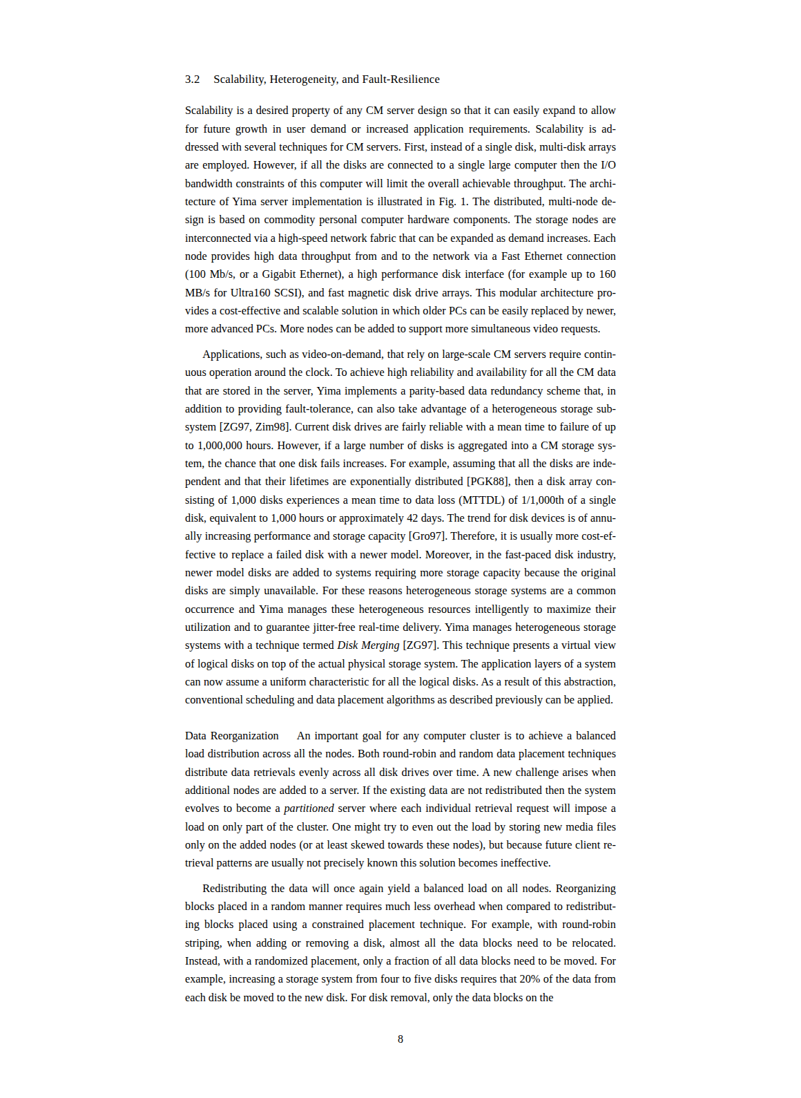3.2 Scalability, Heterogeneity, and Fault-Resilience
Scalability is a desired property of any CM server design so that it can easily expand to allow for future growth in user demand or increased application requirements. Scalability is addressed with several techniques for CM servers. First, instead of a single disk, multi-disk arrays are employed. However, if all the disks are connected to a single large computer then the I/O bandwidth constraints of this computer will limit the overall achievable throughput. The architecture of Yima server implementation is illustrated in Fig. 1. The distributed, multi-node design is based on commodity personal computer hardware components. The storage nodes are interconnected via a high-speed network fabric that can be expanded as demand increases. Each node provides high data throughput from and to the network via a Fast Ethernet connection (100 Mb/s, or a Gigabit Ethernet), a high performance disk interface (for example up to 160 MB/s for Ultra160 SCSI), and fast magnetic disk drive arrays. This modular architecture provides a cost-effective and scalable solution in which older PCs can be easily replaced by newer, more advanced PCs. More nodes can be added to support more simultaneous video requests.
Applications, such as video-on-demand, that rely on large-scale CM servers require continuous operation around the clock. To achieve high reliability and availability for all the CM data that are stored in the server, Yima implements a parity-based data redundancy scheme that, in addition to providing fault-tolerance, can also take advantage of a heterogeneous storage subsystem [ZG97, Zim98]. Current disk drives are fairly reliable with a mean time to failure of up to 1,000,000 hours. However, if a large number of disks is aggregated into a CM storage system, the chance that one disk fails increases. For example, assuming that all the disks are independent and that their lifetimes are exponentially distributed [PGK88], then a disk array consisting of 1,000 disks experiences a mean time to data loss (MTTDL) of 1/1,000th of a single disk, equivalent to 1,000 hours or approximately 42 days. The trend for disk devices is of annually increasing performance and storage capacity [Gro97]. Therefore, it is usually more cost-effective to replace a failed disk with a newer model. Moreover, in the fast-paced disk industry, newer model disks are added to systems requiring more storage capacity because the original disks are simply unavailable. For these reasons heterogeneous storage systems are a common occurrence and Yima manages these heterogeneous resources intelligently to maximize their utilization and to guarantee jitter-free real-time delivery. Yima manages heterogeneous storage systems with a technique termed Disk Merging [ZG97]. This technique presents a virtual view of logical disks on top of the actual physical storage system. The application layers of a system can now assume a uniform characteristic for all the logical disks. As a result of this abstraction, conventional scheduling and data placement algorithms as described previously can be applied.
Data Reorganization An important goal for any computer cluster is to achieve a balanced load distribution across all the nodes. Both round-robin and random data placement techniques distribute data retrievals evenly across all disk drives over time. A new challenge arises when additional nodes are added to a server. If the existing data are not redistributed then the system evolves to become a partitioned server where each individual retrieval request will impose a load on only part of the cluster. One might try to even out the load by storing new media files only on the added nodes (or at least skewed towards these nodes), but because future client retrieval patterns are usually not precisely known this solution becomes ineffective.
Redistributing the data will once again yield a balanced load on all nodes. Reorganizing blocks placed in a random manner requires much less overhead when compared to redistributing blocks placed using a constrained placement technique. For example, with round-robin striping, when adding or removing a disk, almost all the data blocks need to be relocated. Instead, with a randomized placement, only a fraction of all data blocks need to be moved. For example, increasing a storage system from four to five disks requires that 20% of the data from each disk be moved to the new disk. For disk removal, only the data blocks on the
8